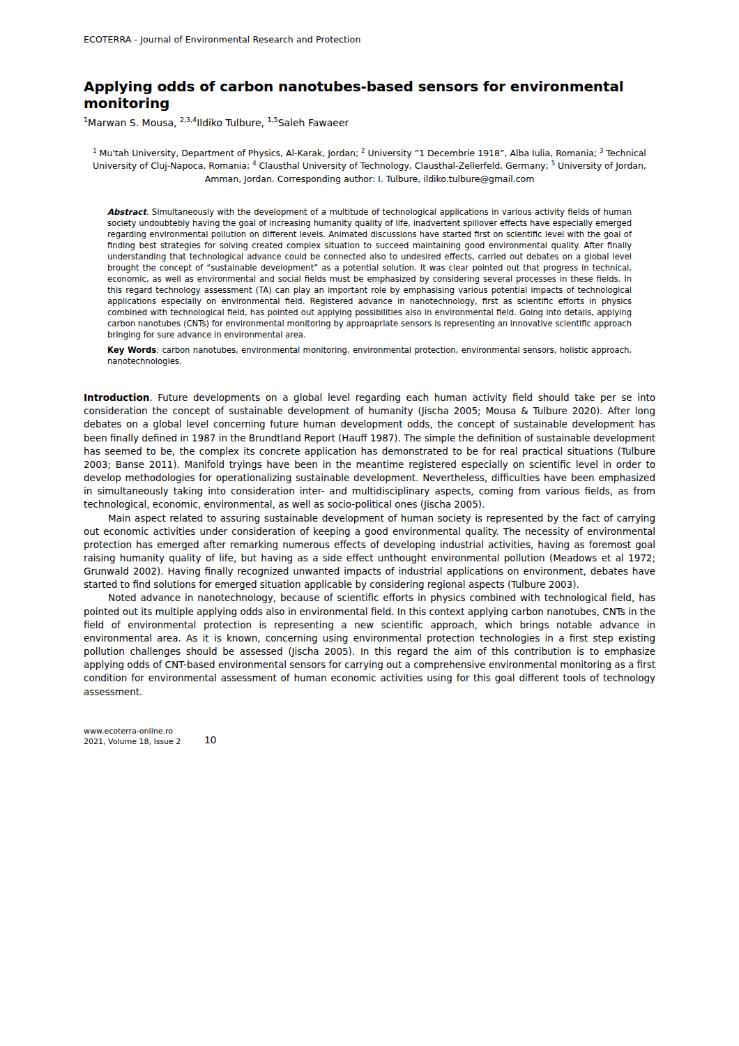ECOTERRA - Journal of Environmental Research and Protection
Applying odds of carbon nanotubes-based sensors for environmental monitoring
1Marwan S. Mousa, 2,3,4Ildiko Tulbure, 1,5Saleh Fawaeer
1 Mu'tah University, Department of Physics, Al-Karak, Jordan; 2 University ”1 Decembrie 1918”, Alba Iulia, Romania; 3 Technical University of Cluj-Napoca, Romania; 4 Clausthal University of Technology, Clausthal-Zellerfeld, Germany; 5 University of Jordan, Amman, Jordan. Corresponding author: I. Tulbure, ildiko.tulbure@gmail.com
Abstract. Simultaneously with the development of a multitude of technological applications in various activity fields of human society undoubtebly having the goal of increasing humanity quality of life, inadvertent spillover effects have especially emerged regarding environmental pollution on different levels. Animated discussions have started first on scientific level with the goal of finding best strategies for solving created complex situation to succeed maintaining good environmental quality. After finally understanding that technological advance could be connected also to undesired effects, carried out debates on a global level brought the concept of “sustainable development” as a potential solution. It was clear pointed out that progress in technical, economic, as well as environmental and social fields must be emphasized by considering several processes in these fields. In this regard technology assessment (TA) can play an important role by emphasising various potential impacts of technological applications especially on environmental field. Registered advance in nanotechnology, first as scientific efforts in physics combined with technological field, has pointed out applying possibilities also in environmental field. Going into details, applying carbon nanotubes (CNTs) for environmental monitoring by approapriate sensors is representing an innovative scientific approach bringing for sure advance in environmental area.
Key Words: carbon nanotubes, environmental monitoring, environmental protection, environmental sensors, holistic approach, nanotechnologies.
Introduction. Future developments on a global level regarding each human activity field should take per se into consideration the concept of sustainable development of humanity (Jischa 2005; Mousa & Tulbure 2020). After long debates on a global level concerning future human development odds, the concept of sustainable development has been finally defined in 1987 in the Brundtland Report (Hauff 1987). The simple the definition of sustainable development has seemed to be, the complex its concrete application has demonstrated to be for real practical situations (Tulbure 2003; Banse 2011). Manifold tryings have been in the meantime registered especially on scientific level in order to develop methodologies for operationalizing sustainable development. Nevertheless, difficulties have been emphasized in simultaneously taking into consideration inter- and multidisciplinary aspects, coming from various fields, as from technological, economic, environmental, as well as socio-political ones (Jischa 2005).
Main aspect related to assuring sustainable development of human society is represented by the fact of carrying out economic activities under consideration of keeping a good environmental quality. The necessity of environmental protection has emerged after remarking numerous effects of developing industrial activities, having as foremost goal raising humanity quality of life, but having as a side effect unthought environmental pollution (Meadows et al 1972; Grunwald 2002). Having finally recognized unwanted impacts of industrial applications on environment, debates have started to find solutions for emerged situation applicable by considering regional aspects (Tulbure 2003).
Noted advance in nanotechnology, because of scientific efforts in physics combined with technological field, has pointed out its multiple applying odds also in environmental field. In this context applying carbon nanotubes, CNTs in the field of environmental protection is representing a new scientific approach, which brings notable advance in environmental area. As it is known, concerning using environmental protection technologies in a first step existing pollution challenges should be assessed (Jischa 2005). In this regard the aim of this contribution is to emphasize applying odds of CNT-based environmental sensors for carrying out a comprehensive environmental monitoring as a first condition for environmental assessment of human economic activities using for this goal different tools of technology assessment.
www.ecoterra-online.ro
2021, Volume 18, Issue 2
10